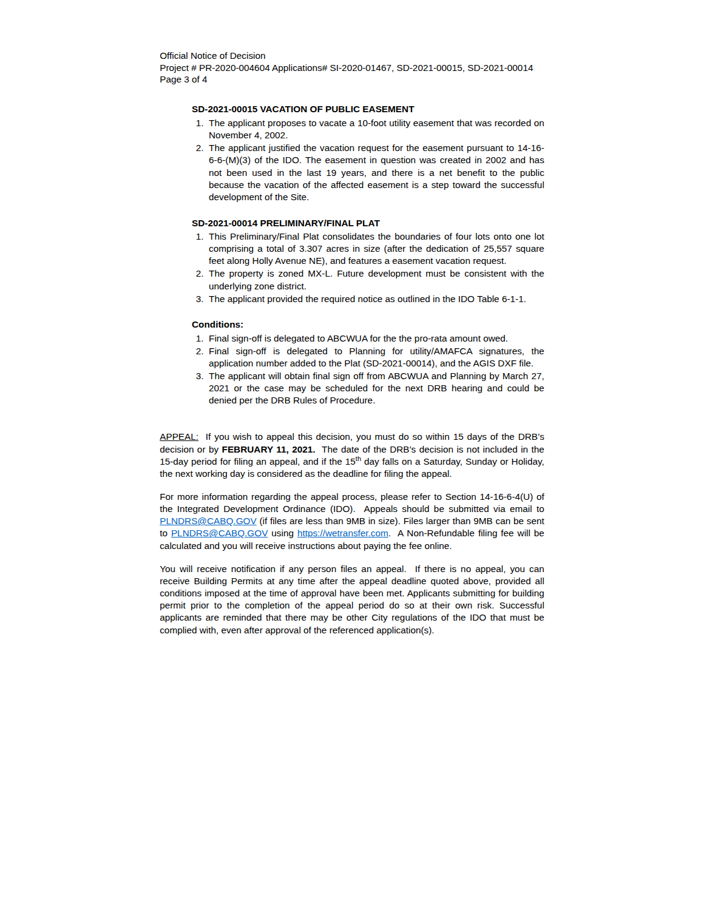Official Notice of Decision
Project # PR-2020-004604 Applications# SI-2020-01467, SD-2021-00015, SD-2021-00014
Page 3 of 4
SD-2021-00015 VACATION OF PUBLIC EASEMENT
The applicant proposes to vacate a 10-foot utility easement that was recorded on November 4, 2002.
The applicant justified the vacation request for the easement pursuant to 14-16-6-6-(M)(3) of the IDO. The easement in question was created in 2002 and has not been used in the last 19 years, and there is a net benefit to the public because the vacation of the affected easement is a step toward the successful development of the Site.
SD-2021-00014 PRELIMINARY/FINAL PLAT
This Preliminary/Final Plat consolidates the boundaries of four lots onto one lot comprising a total of 3.307 acres in size (after the dedication of 25,557 square feet along Holly Avenue NE), and features a easement vacation request.
The property is zoned MX-L. Future development must be consistent with the underlying zone district.
The applicant provided the required notice as outlined in the IDO Table 6-1-1.
Conditions:
Final sign-off is delegated to ABCWUA for the the pro-rata amount owed.
Final sign-off is delegated to Planning for utility/AMAFCA signatures, the application number added to the Plat (SD-2021-00014), and the AGIS DXF file.
The applicant will obtain final sign off from ABCWUA and Planning by March 27, 2021 or the case may be scheduled for the next DRB hearing and could be denied per the DRB Rules of Procedure.
APPEAL: If you wish to appeal this decision, you must do so within 15 days of the DRB’s decision or by FEBRUARY 11, 2021. The date of the DRB’s decision is not included in the 15-day period for filing an appeal, and if the 15th day falls on a Saturday, Sunday or Holiday, the next working day is considered as the deadline for filing the appeal.
For more information regarding the appeal process, please refer to Section 14-16-6-4(U) of the Integrated Development Ordinance (IDO). Appeals should be submitted via email to PLNDRS@CABQ.GOV (if files are less than 9MB in size). Files larger than 9MB can be sent to PLNDRS@CABQ.GOV using https://wetransfer.com. A Non-Refundable filing fee will be calculated and you will receive instructions about paying the fee online.
You will receive notification if any person files an appeal. If there is no appeal, you can receive Building Permits at any time after the appeal deadline quoted above, provided all conditions imposed at the time of approval have been met. Applicants submitting for building permit prior to the completion of the appeal period do so at their own risk. Successful applicants are reminded that there may be other City regulations of the IDO that must be complied with, even after approval of the referenced application(s).